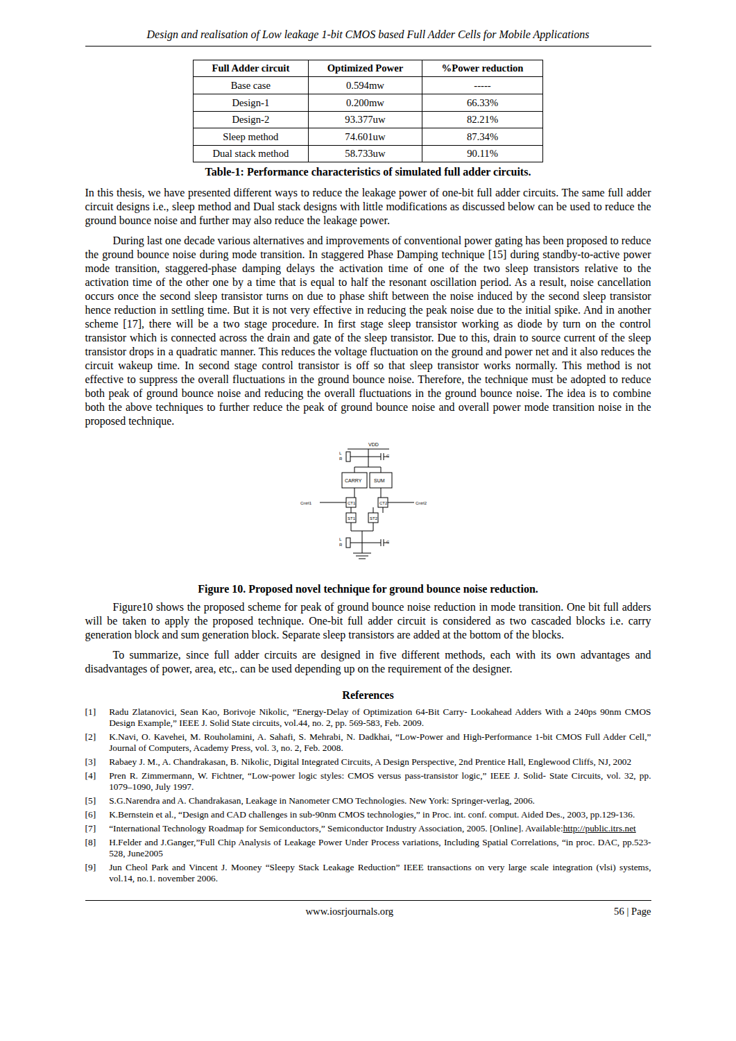Design and realisation of Low leakage 1-bit CMOS based Full Adder Cells for Mobile Applications
| Full Adder circuit | Optimized Power | %Power reduction |
| --- | --- | --- |
| Base case | 0.594mw | ----- |
| Design-1 | 0.200mw | 66.33% |
| Design-2 | 93.377uw | 82.21% |
| Sleep method | 74.601uw | 87.34% |
| Dual stack method | 58.733uw | 90.11% |
Table-1: Performance characteristics of simulated full adder circuits.
In this thesis, we have presented different ways to reduce the leakage power of one-bit full adder circuits. The same full adder circuit designs i.e., sleep method and Dual stack designs with little modifications as discussed below can be used to reduce the ground bounce noise and further may also reduce the leakage power.
During last one decade various alternatives and improvements of conventional power gating has been proposed to reduce the ground bounce noise during mode transition. In staggered Phase Damping technique [15] during standby-to-active power mode transition, staggered-phase damping delays the activation time of one of the two sleep transistors relative to the activation time of the other one by a time that is equal to half the resonant oscillation period. As a result, noise cancellation occurs once the second sleep transistor turns on due to phase shift between the noise induced by the second sleep transistor hence reduction in settling time. But it is not very effective in reducing the peak noise due to the initial spike. And in another scheme [17], there will be a two stage procedure. In first stage sleep transistor working as diode by turn on the control transistor which is connected across the drain and gate of the sleep transistor. Due to this, drain to source current of the sleep transistor drops in a quadratic manner. This reduces the voltage fluctuation on the ground and power net and it also reduces the circuit wakeup time. In second stage control transistor is off so that sleep transistor works normally. This method is not effective to suppress the overall fluctuations in the ground bounce noise. Therefore, the technique must be adopted to reduce both peak of ground bounce noise and reducing the overall fluctuations in the ground bounce noise. The idea is to combine both the above techniques to further reduce the peak of ground bounce noise and overall power mode transition noise in the proposed technique.
VDD L R C CARRY SUM CT1 CT2 Cntrl1 Cntrl2 ST1 ST2 L R C
Figure 10. Proposed novel technique for ground bounce noise reduction.
Figure10 shows the proposed scheme for peak of ground bounce noise reduction in mode transition. One bit full adders will be taken to apply the proposed technique. One-bit full adder circuit is considered as two cascaded blocks i.e. carry generation block and sum generation block. Separate sleep transistors are added at the bottom of the blocks.
To summarize, since full adder circuits are designed in five different methods, each with its own advantages and disadvantages of power, area, etc,. can be used depending up on the requirement of the designer.
References
Radu Zlatanovici, Sean Kao, Borivoje Nikolic, “Energy-Delay of Optimization 64-Bit Carry- Lookahead Adders With a 240ps 90nm CMOS Design Example,” IEEE J. Solid State circuits, vol.44, no. 2, pp. 569-583, Feb. 2009.
K.Navi, O. Kavehei, M. Rouholamini, A. Sahafi, S. Mehrabi, N. Dadkhai, “Low-Power and High-Performance 1-bit CMOS Full Adder Cell,” Journal of Computers, Academy Press, vol. 3, no. 2, Feb. 2008.
Rabaey J. M., A. Chandrakasan, B. Nikolic, Digital Integrated Circuits, A Design Perspective, 2nd Prentice Hall, Englewood Cliffs, NJ, 2002
Pren R. Zimmermann, W. Fichtner, “Low-power logic styles: CMOS versus pass-transistor logic,” IEEE J. Solid- State Circuits, vol. 32, pp. 1079–1090, July 1997.
S.G.Narendra and A. Chandrakasan, Leakage in Nanometer CMO Technologies. New York: Springer-verlag, 2006.
K.Bernstein et al., “Design and CAD challenges in sub-90nm CMOS technologies,” in Proc. int. conf. comput. Aided Des., 2003, pp.129-136.
“International Technology Roadmap for Semiconductors,” Semiconductor Industry Association, 2005. [Online]. Available:http://public.itrs.net
H.Felder and J.Ganger,”Full Chip Analysis of Leakage Power Under Process variations, Including Spatial Correlations, “in proc. DAC, pp.523-528, June2005
Jun Cheol Park and Vincent J. Mooney “Sleepy Stack Leakage Reduction” IEEE transactions on very large scale integration (vlsi) systems, vol.14, no.1. november 2006.
www.iosrjournals.org 56 | Page